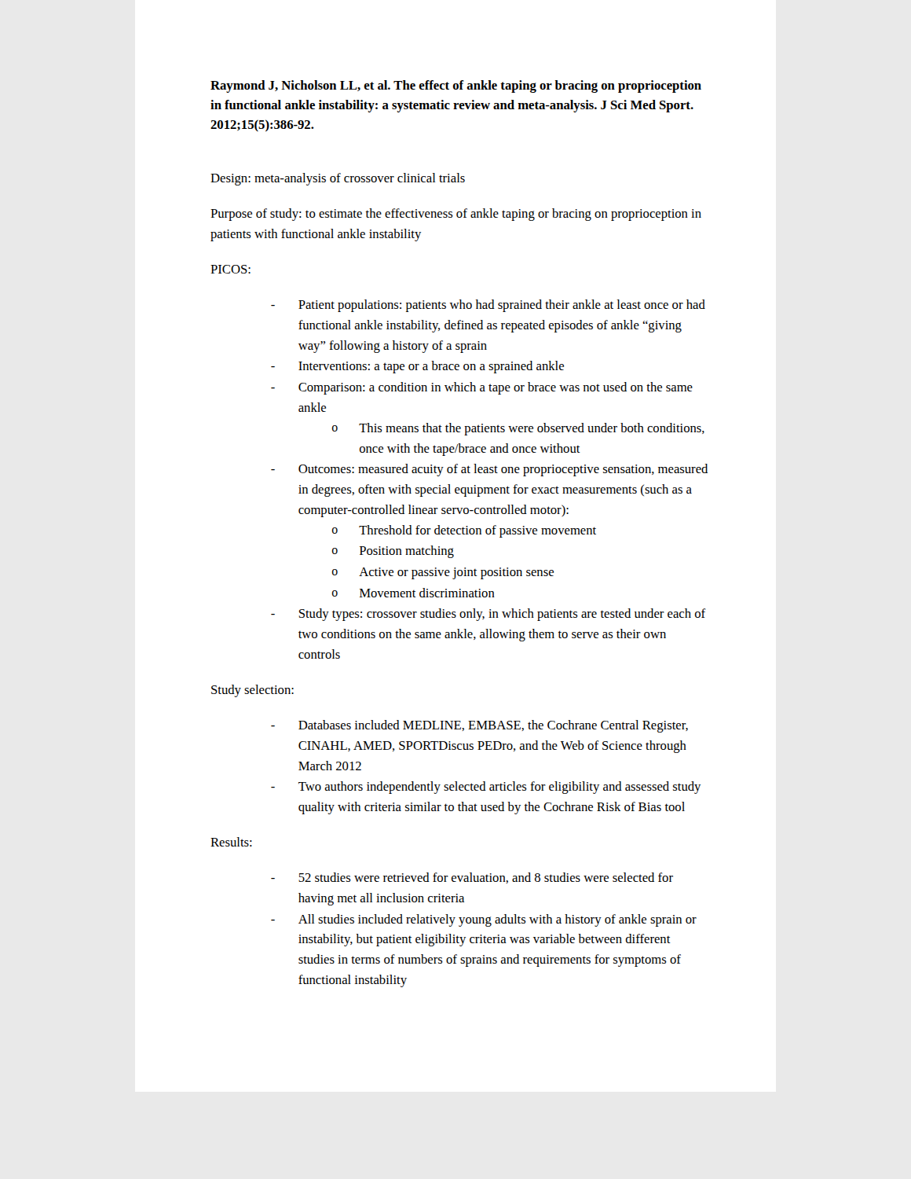Raymond J, Nicholson LL, et al. The effect of ankle taping or bracing on proprioception in functional ankle instability: a systematic review and meta-analysis. J Sci Med Sport. 2012;15(5):386-92.
Design: meta-analysis of crossover clinical trials
Purpose of study: to estimate the effectiveness of ankle taping or bracing on proprioception in patients with functional ankle instability
PICOS:
Patient populations: patients who had sprained their ankle at least once or had functional ankle instability, defined as repeated episodes of ankle “giving way” following a history of a sprain
Interventions: a tape or a brace on a sprained ankle
Comparison: a condition in which a tape or brace was not used on the same ankle
This means that the patients were observed under both conditions, once with the tape/brace and once without
Outcomes: measured acuity of at least one proprioceptive sensation, measured in degrees, often with special equipment for exact measurements (such as a computer-controlled linear servo-controlled motor):
Threshold for detection of passive movement
Position matching
Active or passive joint position sense
Movement discrimination
Study types: crossover studies only, in which patients are tested under each of two conditions on the same ankle, allowing them to serve as their own controls
Study selection:
Databases included MEDLINE, EMBASE, the Cochrane Central Register, CINAHL, AMED, SPORTDiscus PEDro, and the Web of Science through March 2012
Two authors independently selected articles for eligibility and assessed study quality with criteria similar to that used by the Cochrane Risk of Bias tool
Results:
52 studies were retrieved for evaluation, and 8 studies were selected for having met all inclusion criteria
All studies included relatively young adults with a history of ankle sprain or instability, but patient eligibility criteria was variable between different studies in terms of numbers of sprains and requirements for symptoms of functional instability